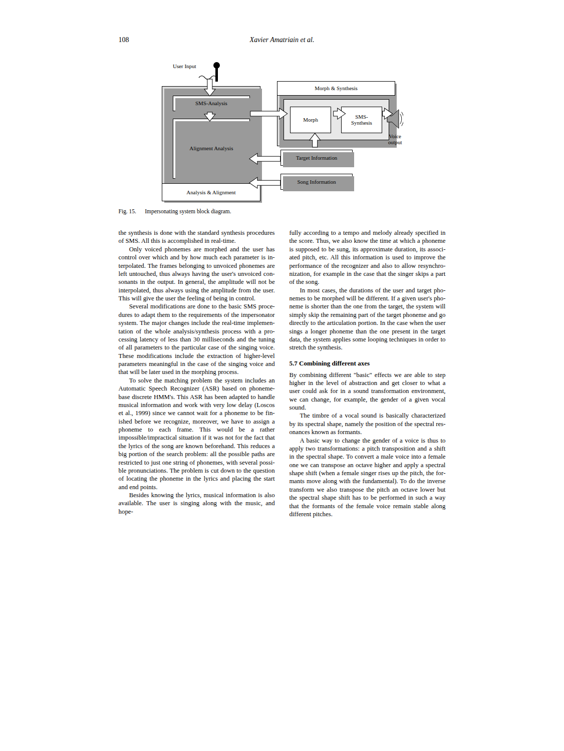108
Xavier Amatriain et al.
SMS-Analysis
Alignment Analysis
Analysis & Alignment
Morph & Synthesis
Morph
SMS-
Synthesis
Target Information
Song Information
User Input
Voice
output
Fig. 15. Impersonating system block diagram.
the synthesis is done with the standard synthesis procedures of SMS. All this is accomplished in real-time.
Only voiced phonemes are morphed and the user has control over which and by how much each parameter is interpolated. The frames belonging to unvoiced phonemes are left untouched, thus always having the user's unvoiced consonants in the output. In general, the amplitude will not be interpolated, thus always using the amplitude from the user. This will give the user the feeling of being in control.
Several modifications are done to the basic SMS procedures to adapt them to the requirements of the impersonator system. The major changes include the real-time implementation of the whole analysis/synthesis process with a processing latency of less than 30 milliseconds and the tuning of all parameters to the particular case of the singing voice. These modifications include the extraction of higher-level parameters meaningful in the case of the singing voice and that will be later used in the morphing process.
To solve the matching problem the system includes an Automatic Speech Recognizer (ASR) based on phoneme-base discrete HMM's. This ASR has been adapted to handle musical information and work with very low delay (Loscos et al., 1999) since we cannot wait for a phoneme to be finished before we recognize, moreover, we have to assign a phoneme to each frame. This would be a rather impossible/impractical situation if it was not for the fact that the lyrics of the song are known beforehand. This reduces a big portion of the search problem: all the possible paths are restricted to just one string of phonemes, with several possible pronunciations. The problem is cut down to the question of locating the phoneme in the lyrics and placing the start and end points.
Besides knowing the lyrics, musical information is also available. The user is singing along with the music, and hope-
fully according to a tempo and melody already specified in the score. Thus, we also know the time at which a phoneme is supposed to be sung, its approximate duration, its associated pitch, etc. All this information is used to improve the performance of the recognizer and also to allow resynchronization, for example in the case that the singer skips a part of the song.
In most cases, the durations of the user and target phonemes to be morphed will be different. If a given user's phoneme is shorter than the one from the target, the system will simply skip the remaining part of the target phoneme and go directly to the articulation portion. In the case when the user sings a longer phoneme than the one present in the target data, the system applies some looping techniques in order to stretch the synthesis.
5.7 Combining different axes
By combining different "basic" effects we are able to step higher in the level of abstraction and get closer to what a user could ask for in a sound transformation environment, we can change, for example, the gender of a given vocal sound.
The timbre of a vocal sound is basically characterized by its spectral shape, namely the position of the spectral resonances known as formants.
A basic way to change the gender of a voice is thus to apply two transformations: a pitch transposition and a shift in the spectral shape. To convert a male voice into a female one we can transpose an octave higher and apply a spectral shape shift (when a female singer rises up the pitch, the formants move along with the fundamental). To do the inverse transform we also transpose the pitch an octave lower but the spectral shape shift has to be performed in such a way that the formants of the female voice remain stable along different pitches.